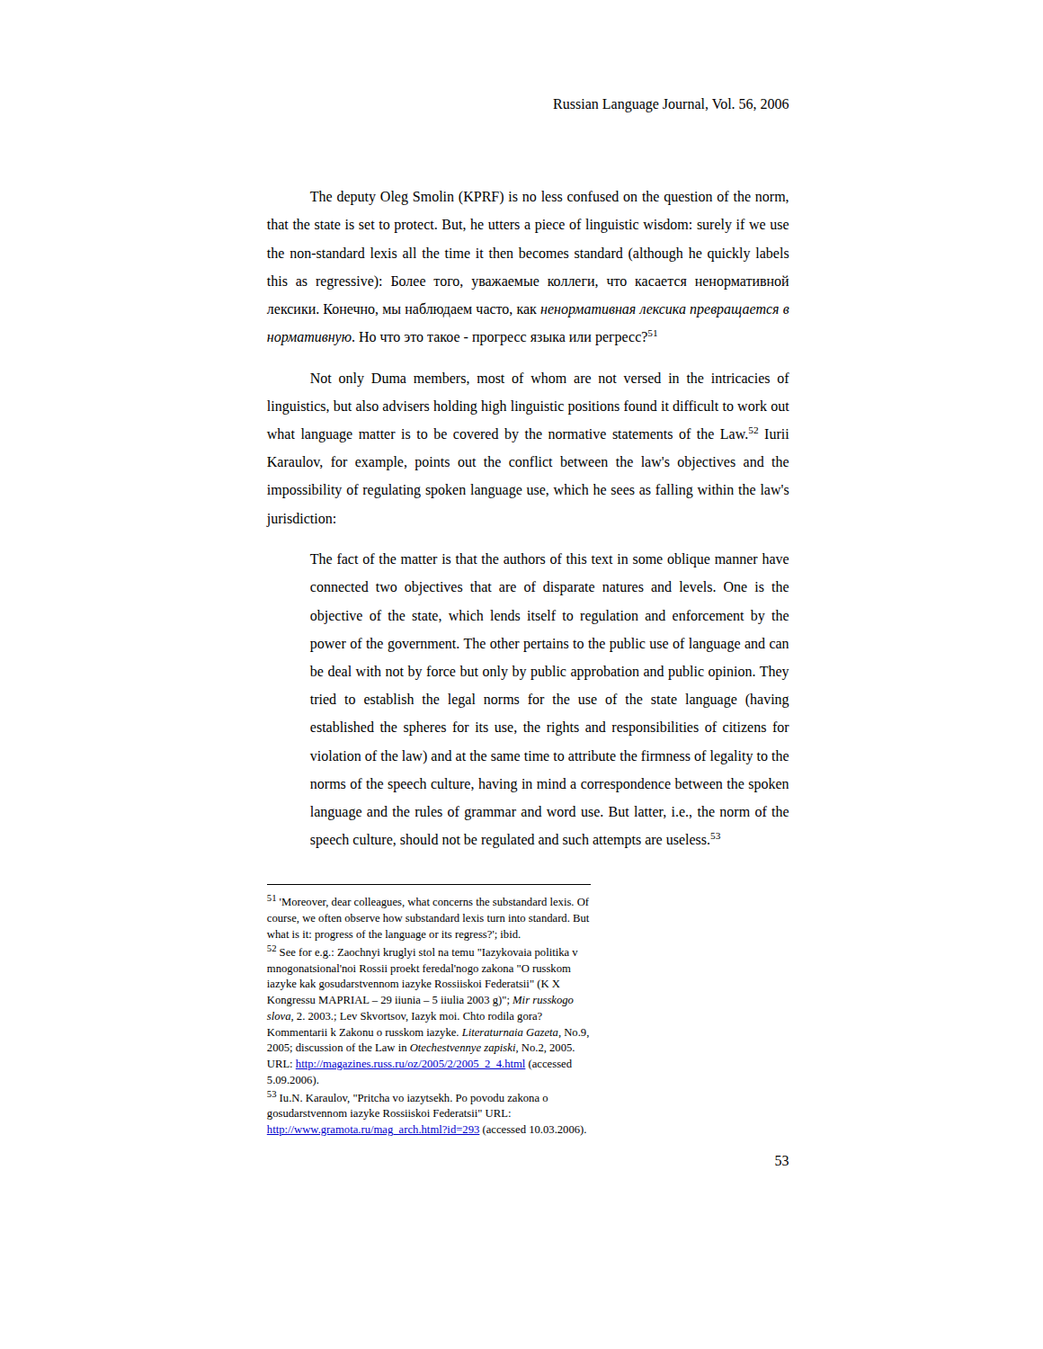Russian Language Journal, Vol. 56, 2006
The deputy Oleg Smolin (KPRF) is no less confused on the question of the norm, that the state is set to protect. But, he utters a piece of linguistic wisdom: surely if we use the non-standard lexis all the time it then becomes standard (although he quickly labels this as regressive): Более того, уважаемые коллеги, что касается ненормативной лексики. Конечно, мы наблюдаем часто, как ненормативная лексика превращается в нормативную. Но что это такое - прогресс языка или регресс?51
Not only Duma members, most of whom are not versed in the intricacies of linguistics, but also advisers holding high linguistic positions found it difficult to work out what language matter is to be covered by the normative statements of the Law.52 Iurii Karaulov, for example, points out the conflict between the law's objectives and the impossibility of regulating spoken language use, which he sees as falling within the law's jurisdiction:
The fact of the matter is that the authors of this text in some oblique manner have connected two objectives that are of disparate natures and levels. One is the objective of the state, which lends itself to regulation and enforcement by the power of the government. The other pertains to the public use of language and can be deal with not by force but only by public approbation and public opinion. They tried to establish the legal norms for the use of the state language (having established the spheres for its use, the rights and responsibilities of citizens for violation of the law) and at the same time to attribute the firmness of legality to the norms of the speech culture, having in mind a correspondence between the spoken language and the rules of grammar and word use. But latter, i.e., the norm of the speech culture, should not be regulated and such attempts are useless.53
51 'Moreover, dear colleagues, what concerns the substandard lexis. Of course, we often observe how substandard lexis turn into standard. But what is it: progress of the language or its regress?'; ibid.
52 See for e.g.: Zaochnyi kruglyi stol na temu "Iazykovaia politika v mnogonatsional'noi Rossii proekt feredal'nogo zakona "O russkom iazyke kak gosudarstvennom iazyke Rossiiskoi Federatsii" (K X Kongressu MAPRIAL – 29 iiunia – 5 iiulia 2003 g)"; Mir russkogo slova, 2. 2003.; Lev Skvortsov, Iazyk moi. Chto rodila gora? Kommentarii k Zakonu o russkom iazyke. Literaturnaia Gazeta, No.9, 2005; discussion of the Law in Otechestvennye zapiski, No.2, 2005. URL: http://magazines.russ.ru/oz/2005/2/2005_2_4.html (accessed 5.09.2006).
53 Iu.N. Karaulov, "Pritcha vo iazytsekh. Po povodu zakona o gosudarstvennom iazyke Rossiiskoi Federatsii" URL: http://www.gramota.ru/mag_arch.html?id=293 (accessed 10.03.2006).
53